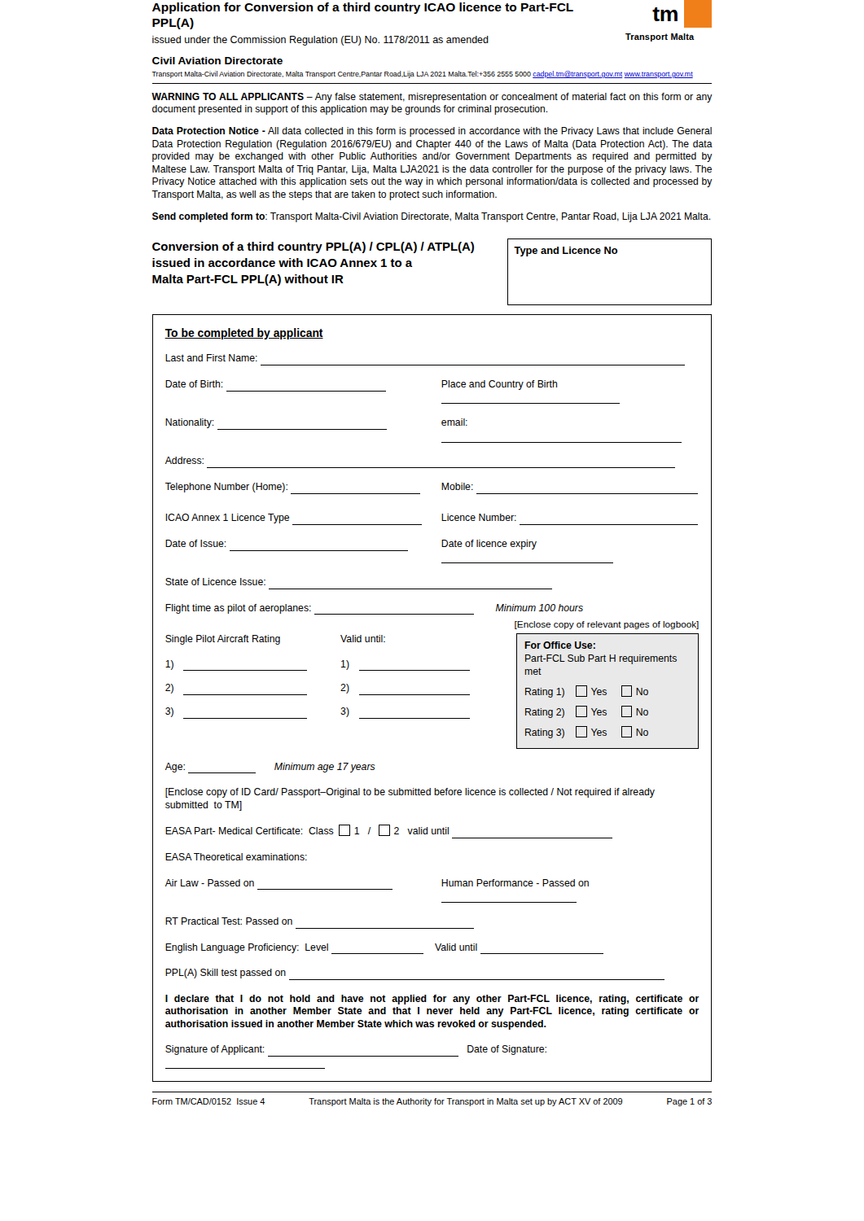Application for Conversion of a third country ICAO licence to Part-FCL PPL(A)
issued under the Commission Regulation (EU) No. 1178/2011 as amended
Civil Aviation Directorate
tm
Transport Malta
Transport Malta-Civil Aviation Directorate, Malta Transport Centre,Pantar Road,Lija LJA 2021 Malta.Tel:+356 2555 5000 cadpel.tm@transport.gov.mt www.transport.gov.mt
WARNING TO ALL APPLICANTS – Any false statement, misrepresentation or concealment of material fact on this form or any document presented in support of this application may be grounds for criminal prosecution.
Data Protection Notice - All data collected in this form is processed in accordance with the Privacy Laws that include General Data Protection Regulation (Regulation 2016/679/EU) and Chapter 440 of the Laws of Malta (Data Protection Act). The data provided may be exchanged with other Public Authorities and/or Government Departments as required and permitted by Maltese Law. Transport Malta of Triq Pantar, Lija, Malta LJA2021 is the data controller for the purpose of the privacy laws. The Privacy Notice attached with this application sets out the way in which personal information/data is collected and processed by Transport Malta, as well as the steps that are taken to protect such information.
Send completed form to: Transport Malta-Civil Aviation Directorate, Malta Transport Centre, Pantar Road, Lija LJA 2021 Malta.
Conversion of a third country PPL(A) / CPL(A) / ATPL(A)
issued in accordance with ICAO Annex 1 to a
Malta Part-FCL PPL(A) without IR
Type and Licence No
To be completed by applicant
Last and First Name:
Date of Birth:
Place and Country of Birth
Nationality:
email:
Address:
Telephone Number (Home):
Mobile:
ICAO Annex 1 Licence Type
Licence Number:
Date of Issue:
Date of licence expiry
State of Licence Issue:
Flight time as pilot of aeroplanes: Minimum 100 hours
[Enclose copy of relevant pages of logbook]
Single Pilot Aircraft Rating
1)
2)
3)
Valid until:
1)
2)
3)
For Office Use:
Part-FCL Sub Part H requirements met
Rating 1) Yes No
Rating 2) Yes No
Rating 3) Yes No
Age: Minimum age 17 years
[Enclose copy of ID Card/ Passport–Original to be submitted before licence is collected / Not required if already submitted to TM]
EASA Part- Medical Certificate: Class 1 / 2 valid until
EASA Theoretical examinations:
Air Law - Passed on
Human Performance - Passed on
RT Practical Test: Passed on
English Language Proficiency: Level Valid until
PPL(A) Skill test passed on
I declare that I do not hold and have not applied for any other Part-FCL licence, rating, certificate or authorisation in another Member State and that I never held any Part-FCL licence, rating certificate or authorisation issued in another Member State which was revoked or suspended.
Signature of Applicant: Date of Signature:
Form TM/CAD/0152 Issue 4
Transport Malta is the Authority for Transport in Malta set up by ACT XV of 2009
Page 1 of 3